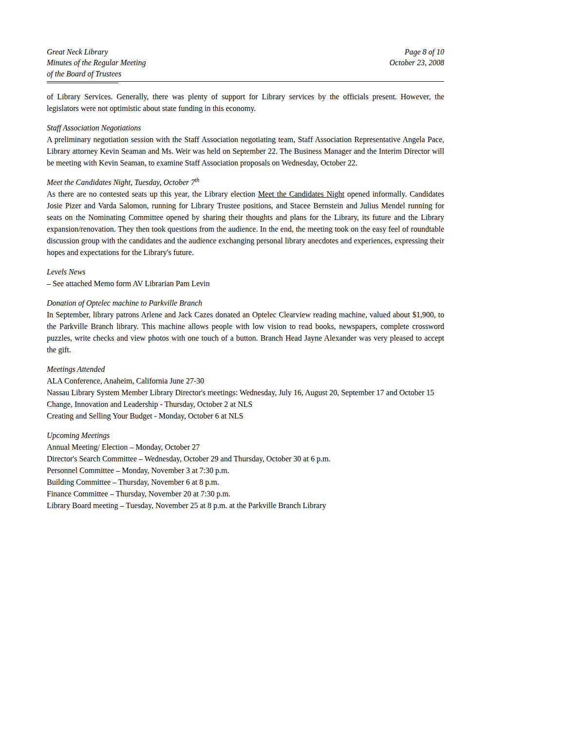Great Neck Library
Minutes of the Regular Meeting
of the Board of Trustees
Page 8 of 10
October 23, 2008
of Library Services. Generally, there was plenty of support for Library services by the officials present. However, the legislators were not optimistic about state funding in this economy.
Staff Association Negotiations
A preliminary negotiation session with the Staff Association negotiating team, Staff Association Representative Angela Pace, Library attorney Kevin Seaman and Ms. Weir was held on September 22. The Business Manager and the Interim Director will be meeting with Kevin Seaman, to examine Staff Association proposals on Wednesday, October 22.
Meet the Candidates Night, Tuesday, October 7th
As there are no contested seats up this year, the Library election Meet the Candidates Night opened informally. Candidates Josie Pizer and Varda Salomon, running for Library Trustee positions, and Stacee Bernstein and Julius Mendel running for seats on the Nominating Committee opened by sharing their thoughts and plans for the Library, its future and the Library expansion/renovation. They then took questions from the audience. In the end, the meeting took on the easy feel of roundtable discussion group with the candidates and the audience exchanging personal library anecdotes and experiences, expressing their hopes and expectations for the Library's future.
Levels News
– See attached Memo form AV Librarian Pam Levin
Donation of Optelec machine to Parkville Branch
In September, library patrons Arlene and Jack Cazes donated an Optelec Clearview reading machine, valued about $1,900, to the Parkville Branch library. This machine allows people with low vision to read books, newspapers, complete crossword puzzles, write checks and view photos with one touch of a button. Branch Head Jayne Alexander was very pleased to accept the gift.
Meetings Attended
ALA Conference, Anaheim, California June 27-30
Nassau Library System Member Library Director's meetings: Wednesday, July 16, August 20, September 17 and October 15
Change, Innovation and Leadership - Thursday, October 2 at NLS
Creating and Selling Your Budget - Monday, October 6 at NLS
Upcoming Meetings
Annual Meeting/ Election – Monday, October 27
Director's Search Committee – Wednesday, October 29 and Thursday, October 30 at 6 p.m.
Personnel Committee – Monday, November 3 at 7:30 p.m.
Building Committee – Thursday, November 6 at 8 p.m.
Finance Committee – Thursday, November 20 at 7:30 p.m.
Library Board meeting – Tuesday, November 25 at 8 p.m. at the Parkville Branch Library